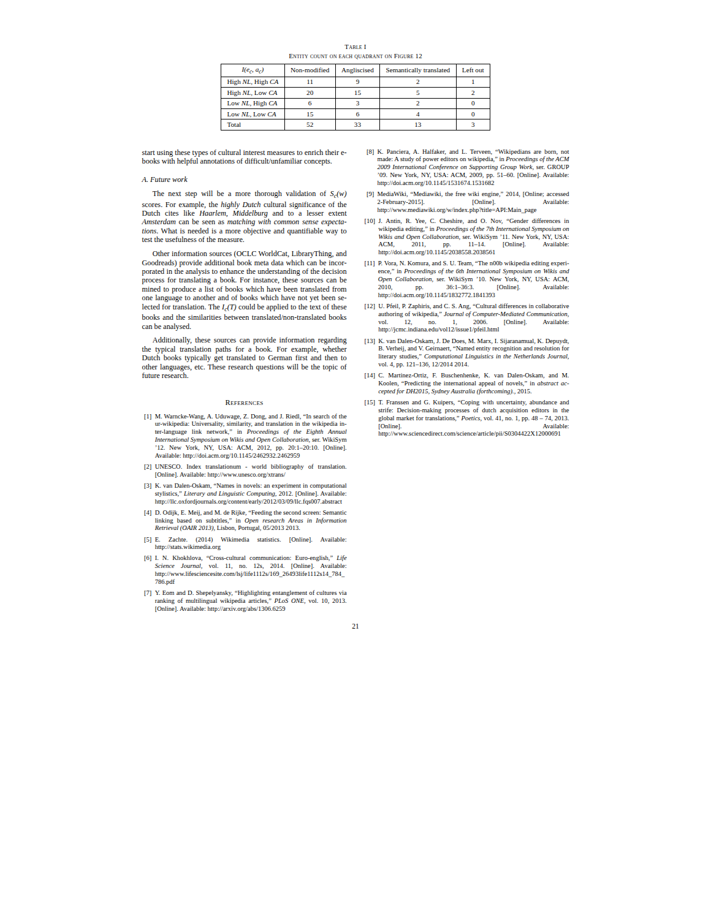Table I
Entity count on each quadrant on Figure 12
| I(e c , a c ) | Non-modified | Angliscised | Semantically translated | Left out |
| --- | --- | --- | --- | --- |
| High NL , High CA | 11 | 9 | 2 | 1 |
| High NL , Low CA | 20 | 15 | 5 | 2 |
| Low NL , High CA | 6 | 3 | 2 | 0 |
| Low NL , Low CA | 15 | 6 | 4 | 0 |
| Total | 52 | 33 | 13 | 3 |
start using these types of cultural interest measures to enrich their e-books with helpful annotations of difficult/unfamiliar concepts.
A. Future work
The next step will be a more thorough validation of Sc(w) scores. For example, the highly Dutch cultural significance of the Dutch cites like Haarlem, Middelburg and to a lesser extent Amsterdam can be seen as matching with common sense expectations. What is needed is a more objective and quantifiable way to test the usefulness of the measure.
Other information sources (OCLC WorldCat, LibraryThing, and Goodreads) provide additional book meta data which can be incorporated in the analysis to enhance the understanding of the decision process for translating a book. For instance, these sources can be mined to produce a list of books which have been translated from one language to another and of books which have not yet been selected for translation. The Ic(T) could be applied to the text of these books and the similarities between translated/non-translated books can be analysed.
Additionally, these sources can provide information regarding the typical translation paths for a book. For example, whether Dutch books typically get translated to German first and then to other languages, etc. These research questions will be the topic of future research.
References
[1] M. Warncke-Wang, A. Uduwage, Z. Dong, and J. Riedl, “In search of the ur-wikipedia: Universality, similarity, and translation in the wikipedia inter-language link network,” in Proceedings of the Eighth Annual International Symposium on Wikis and Open Collaboration, ser. WikiSym ’12. New York, NY, USA: ACM, 2012, pp. 20:1–20:10. [Online]. Available: http://doi.acm.org/10.1145/2462932.2462959
[2] UNESCO. Index translationum - world bibliography of translation. [Online]. Available: http://www.unesco.org/xtrans/
[3] K. van Dalen-Oskam, “Names in novels: an experiment in computational stylistics,” Literary and Linguistic Computing, 2012. [Online]. Available: http://llc.oxfordjournals.org/content/early/2012/03/09/llc.fqs007.abstract
[4] D. Odijk, E. Meij, and M. de Rijke, “Feeding the second screen: Semantic linking based on subtitles,” in Open research Areas in Information Retrieval (OAIR 2013), Lisbon, Portugal, 05/2013 2013.
[5] E. Zachte. (2014) Wikimedia statistics. [Online]. Available: http://stats.wikimedia.org
[6] I. N. Khokhlova, “Cross-cultural communication: Euro-english,” Life Science Journal, vol. 11, no. 12s, 2014. [Online]. Available: http://www.lifesciencesite.com/lsj/life1112s/169_26493life1112s14_784_786.pdf
[7] Y. Eom and D. Shepelyansky, “Highlighting entanglement of cultures via ranking of multilingual wikipedia articles,” PLoS ONE, vol. 10, 2013. [Online]. Available: http://arxiv.org/abs/1306.6259
[8] K. Panciera, A. Halfaker, and L. Terveen, “Wikipedians are born, not made: A study of power editors on wikipedia,” in Proceedings of the ACM 2009 International Conference on Supporting Group Work, ser. GROUP ’09. New York, NY, USA: ACM, 2009, pp. 51–60. [Online]. Available: http://doi.acm.org/10.1145/1531674.1531682
[9] MediaWiki, “Mediawiki, the free wiki engine,” 2014, [Online; accessed 2-February-2015]. [Online]. Available: http://www.mediawiki.org/w/index.php?title=API:Main_page
[10] J. Antin, R. Yee, C. Cheshire, and O. Nov, “Gender differences in wikipedia editing,” in Proceedings of the 7th International Symposium on Wikis and Open Collaboration, ser. WikiSym ’11. New York, NY, USA: ACM, 2011, pp. 11–14. [Online]. Available: http://doi.acm.org/10.1145/2038558.2038561
[11] P. Vora, N. Komura, and S. U. Team, “The n00b wikipedia editing experience,” in Proceedings of the 6th International Symposium on Wikis and Open Collaboration, ser. WikiSym ’10. New York, NY, USA: ACM, 2010, pp. 36:1–36:3. [Online]. Available: http://doi.acm.org/10.1145/1832772.1841393
[12] U. Pfeil, P. Zaphiris, and C. S. Ang, “Cultural differences in collaborative authoring of wikipedia,” Journal of Computer-Mediated Communication, vol. 12, no. 1, 2006. [Online]. Available: http://jcmc.indiana.edu/vol12/issue1/pfeil.html
[13] K. van Dalen-Oskam, J. De Does, M. Marx, I. Sijaranamual, K. Depuydt, B. Verheij, and V. Geirnaert, “Named entity recognition and resolution for literary studies,” Computational Linguistics in the Netherlands Journal, vol. 4, pp. 121–136, 12/2014 2014.
[14] C. Martinez-Ortiz, F. Buschenhenke, K. van Dalen-Oskam, and M. Koolen, “Predicting the international appeal of novels,” in abstract accepted for DH2015, Sydney Australia (forthcoming)., 2015.
[15] T. Franssen and G. Kuipers, “Coping with uncertainty, abundance and strife: Decision-making processes of dutch acquisition editors in the global market for translations,” Poetics, vol. 41, no. 1, pp. 48 – 74, 2013. [Online]. Available: http://www.sciencedirect.com/science/article/pii/S0304422X12000691
21